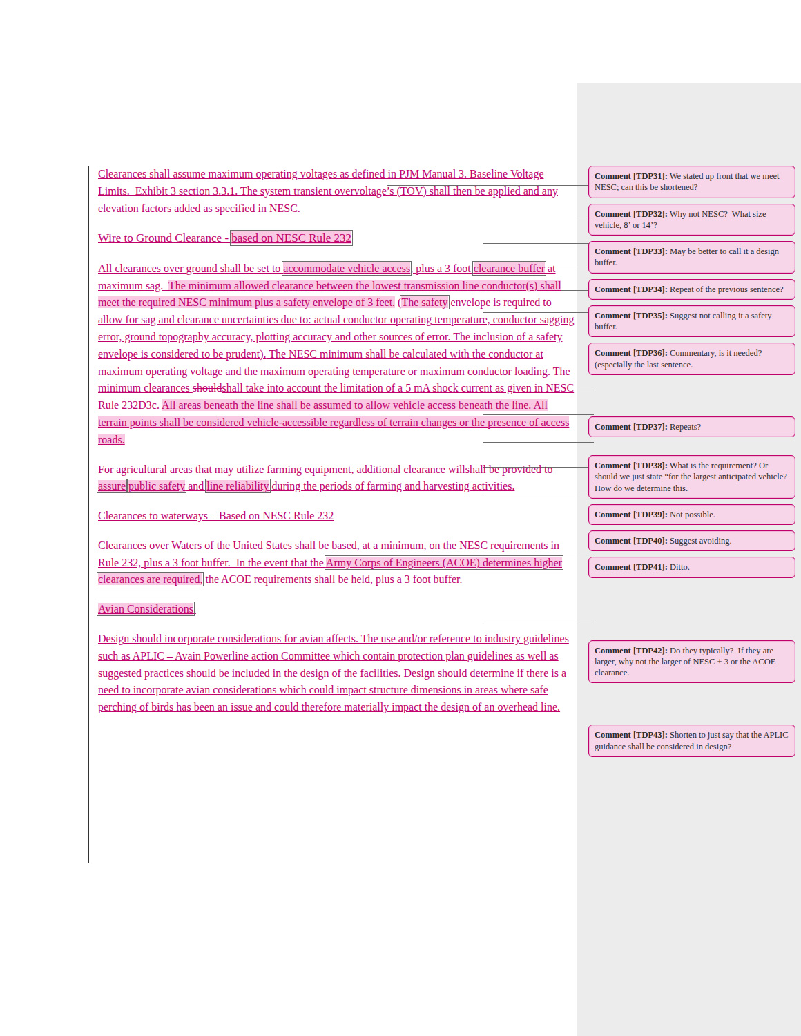Clearances shall assume maximum operating voltages as defined in PJM Manual 3. Baseline Voltage Limits. Exhibit 3 section 3.3.1. The system transient overvoltage’s (TOV) shall then be applied and any elevation factors added as specified in NESC.
Wire to Ground Clearance - based on NESC Rule 232
All clearances over ground shall be set to accommodate vehicle access, plus a 3 foot clearance buffer at maximum sag. The minimum allowed clearance between the lowest transmission line conductor(s) shall meet the required NESC minimum plus a safety envelope of 3 feet. (The safety envelope is required to allow for sag and clearance uncertainties due to: actual conductor operating temperature, conductor sagging error, ground topography accuracy, plotting accuracy and other sources of error. The inclusion of a safety envelope is considered to be prudent). The NESC minimum shall be calculated with the conductor at maximum operating voltage and the maximum operating temperature or maximum conductor loading. The minimum clearances should shall take into account the limitation of a 5 mA shock current as given in NESC Rule 232D3c. All areas beneath the line shall be assumed to allow vehicle access beneath the line. All terrain points shall be considered vehicle-accessible regardless of terrain changes or the presence of access roads.
For agricultural areas that may utilize farming equipment, additional clearance will shall be provided to assure public safety and line reliability during the periods of farming and harvesting activities.
Clearances to waterways – Based on NESC Rule 232
Clearances over Waters of the United States shall be based, at a minimum, on the NESC requirements in Rule 232, plus a 3 foot buffer. In the event that the Army Corps of Engineers (ACOE) determines higher clearances are required, the ACOE requirements shall be held, plus a 3 foot buffer.
Avian Considerations.
Design should incorporate considerations for avian affects. The use and/or reference to industry guidelines such as APLIC – Avain Powerline action Committee which contain protection plan guidelines as well as suggested practices should be included in the design of the facilities. Design should determine if there is a need to incorporate avian considerations which could impact structure dimensions in areas where safe perching of birds has been an issue and could therefore materially impact the design of an overhead line.
Comment [TDP31]: We stated up front that we meet NESC; can this be shortened?
Comment [TDP32]: Why not NESC? What size vehicle, 8’ or 14’?
Comment [TDP33]: May be better to call it a design buffer.
Comment [TDP34]: Repeat of the previous sentence?
Comment [TDP35]: Suggest not calling it a safety buffer.
Comment [TDP36]: Commentary, is it needed? (especially the last sentence.
Comment [TDP37]: Repeats?
Comment [TDP38]: What is the requirement? Or should we just state “for the largest anticipated vehicle? How do we determine this.
Comment [TDP39]: Not possible.
Comment [TDP40]: Suggest avoiding.
Comment [TDP41]: Ditto.
Comment [TDP42]: Do they typically? If they are larger, why not the larger of NESC + 3 or the ACOE clearance.
Comment [TDP43]: Shorten to just say that the APLIC guidance shall be considered in design?